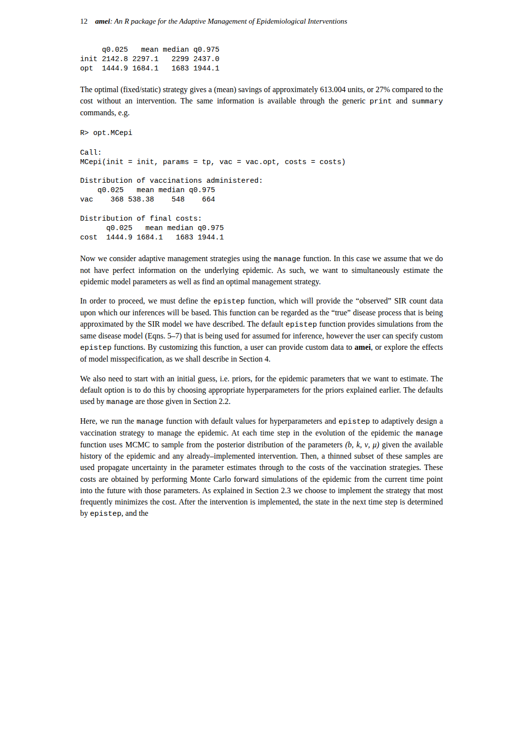12 amei: An R package for the Adaptive Management of Epidemiological Interventions
     q0.025   mean median q0.975
init 2142.8 2297.1   2299 2437.0
opt  1444.9 1684.1   1683 1944.1
The optimal (fixed/static) strategy gives a (mean) savings of approximately 613.004 units, or 27% compared to the cost without an intervention. The same information is available through the generic print and summary commands, e.g.
R> opt.MCepi
Call:
MCepi(init = init, params = tp, vac = vac.opt, costs = costs)

Distribution of vaccinations administered:
    q0.025   mean median q0.975
vac    368 538.38    548    664

Distribution of final costs:
      q0.025   mean median q0.975
cost  1444.9 1684.1   1683 1944.1
Now we consider adaptive management strategies using the manage function. In this case we assume that we do not have perfect information on the underlying epidemic. As such, we want to simultaneously estimate the epidemic model parameters as well as find an optimal management strategy.
In order to proceed, we must define the epistep function, which will provide the “observed” SIR count data upon which our inferences will be based. This function can be regarded as the “true” disease process that is being approximated by the SIR model we have described. The default epistep function provides simulations from the same disease model (Eqns. 5–7) that is being used for assumed for inference, however the user can specify custom epistep functions. By customizing this function, a user can provide custom data to amei, or explore the effects of model misspecification, as we shall describe in Section 4.
We also need to start with an initial guess, i.e. priors, for the epidemic parameters that we want to estimate. The default option is to do this by choosing appropriate hyperparameters for the priors explained earlier. The defaults used by manage are those given in Section 2.2.
Here, we run the manage function with default values for hyperparameters and epistep to adaptively design a vaccination strategy to manage the epidemic. At each time step in the evolution of the epidemic the manage function uses MCMC to sample from the posterior distribution of the parameters (b, k, ν, μ) given the available history of the epidemic and any already–implemented intervention. Then, a thinned subset of these samples are used propagate uncertainty in the parameter estimates through to the costs of the vaccination strategies. These costs are obtained by performing Monte Carlo forward simulations of the epidemic from the current time point into the future with those parameters. As explained in Section 2.3 we choose to implement the strategy that most frequently minimizes the cost. After the intervention is implemented, the state in the next time step is determined by epistep, and the